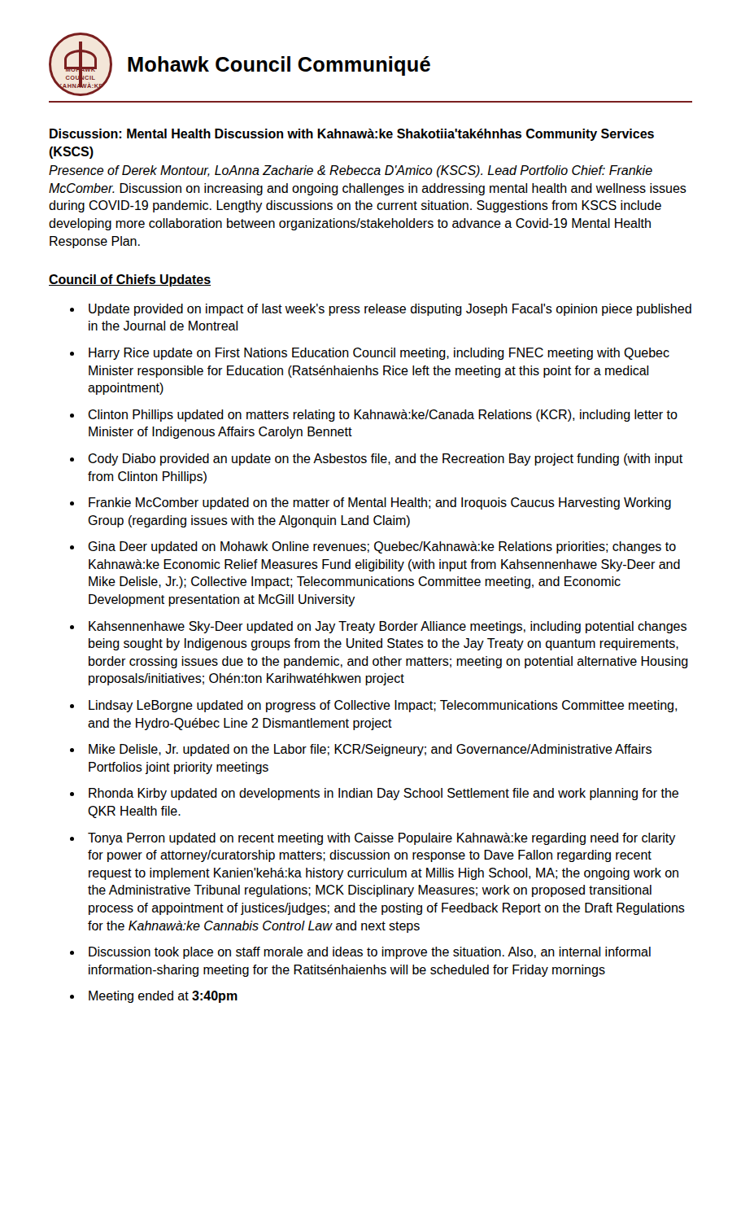MOHAWK COUNCIL
KAHNAWÀ:KE
Mohawk Council Communiqué
Discussion: Mental Health Discussion with Kahnawà:ke Shakotiia'takéhnhas Community Services (KSCS)
Presence of Derek Montour, LoAnna Zacharie & Rebecca D'Amico (KSCS). Lead Portfolio Chief: Frankie McComber. Discussion on increasing and ongoing challenges in addressing mental health and wellness issues during COVID-19 pandemic. Lengthy discussions on the current situation. Suggestions from KSCS include developing more collaboration between organizations/stakeholders to advance a Covid-19 Mental Health Response Plan.
Council of Chiefs Updates
Update provided on impact of last week's press release disputing Joseph Facal's opinion piece published in the Journal de Montreal
Harry Rice update on First Nations Education Council meeting, including FNEC meeting with Quebec Minister responsible for Education (Ratsénhaienhs Rice left the meeting at this point for a medical appointment)
Clinton Phillips updated on matters relating to Kahnawà:ke/Canada Relations (KCR), including letter to Minister of Indigenous Affairs Carolyn Bennett
Cody Diabo provided an update on the Asbestos file, and the Recreation Bay project funding (with input from Clinton Phillips)
Frankie McComber updated on the matter of Mental Health; and Iroquois Caucus Harvesting Working Group (regarding issues with the Algonquin Land Claim)
Gina Deer updated on Mohawk Online revenues; Quebec/Kahnawà:ke Relations priorities; changes to Kahnawà:ke Economic Relief Measures Fund eligibility (with input from Kahsennenhawe Sky-Deer and Mike Delisle, Jr.); Collective Impact; Telecommunications Committee meeting, and Economic Development presentation at McGill University
Kahsennenhawe Sky-Deer updated on Jay Treaty Border Alliance meetings, including potential changes being sought by Indigenous groups from the United States to the Jay Treaty on quantum requirements, border crossing issues due to the pandemic, and other matters; meeting on potential alternative Housing proposals/initiatives; Ohén:ton Karihwatéhkwen project
Lindsay LeBorgne updated on progress of Collective Impact; Telecommunications Committee meeting, and the Hydro-Québec Line 2 Dismantlement project
Mike Delisle, Jr. updated on the Labor file; KCR/Seigneury; and Governance/Administrative Affairs Portfolios joint priority meetings
Rhonda Kirby updated on developments in Indian Day School Settlement file and work planning for the QKR Health file.
Tonya Perron updated on recent meeting with Caisse Populaire Kahnawà:ke regarding need for clarity for power of attorney/curatorship matters; discussion on response to Dave Fallon regarding recent request to implement Kanien'kehá:ka history curriculum at Millis High School, MA; the ongoing work on the Administrative Tribunal regulations; MCK Disciplinary Measures; work on proposed transitional process of appointment of justices/judges; and the posting of Feedback Report on the Draft Regulations for the Kahnawà:ke Cannabis Control Law and next steps
Discussion took place on staff morale and ideas to improve the situation. Also, an internal informal information-sharing meeting for the Ratitsénhaienhs will be scheduled for Friday mornings
Meeting ended at 3:40pm